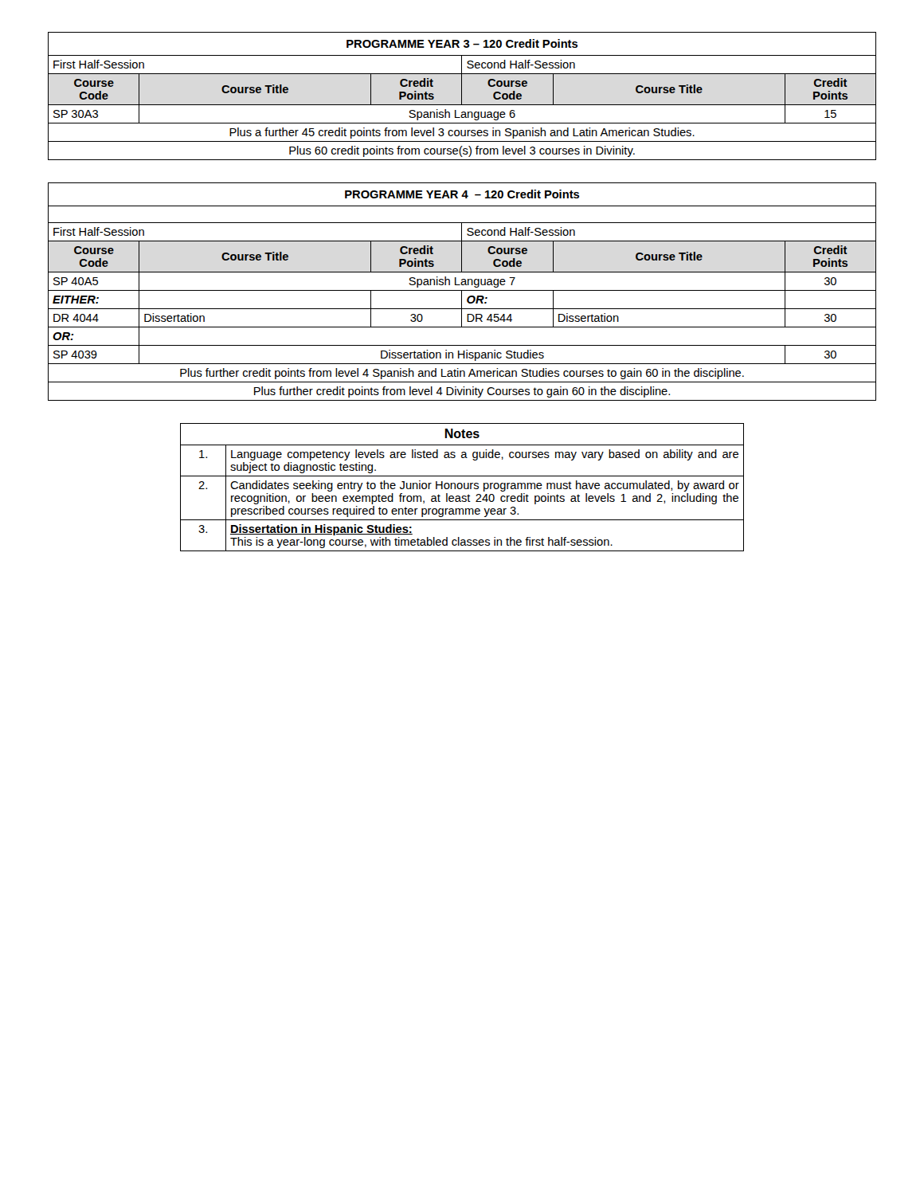| PROGRAMME YEAR 3 – 120 Credit Points |
| First Half-Session | Second Half-Session |
| Course Code | Course Title | Credit Points | Course Code | Course Title | Credit Points |
| SP 30A3 | Spanish Language 6 | 15 |
| Plus a further 45 credit points from level 3 courses in Spanish and Latin American Studies. |
| Plus 60 credit points from course(s) from level 3 courses in Divinity. |
| PROGRAMME YEAR 4 – 120 Credit Points |
| First Half-Session | Second Half-Session |
| Course Code | Course Title | Credit Points | Course Code | Course Title | Credit Points |
| SP 40A5 | Spanish Language 7 | 30 |
| EITHER: | | | OR: | | |
| DR 4044 | Dissertation | 30 | DR 4544 | Dissertation | 30 |
| OR: | |
| SP 4039 | Dissertation in Hispanic Studies | 30 |
| Plus further credit points from level 4 Spanish and Latin American Studies courses to gain 60 in the discipline. |
| Plus further credit points from level 4 Divinity Courses to gain 60 in the discipline. |
| Notes |
| 1. | Language competency levels are listed as a guide, courses may vary based on ability and are subject to diagnostic testing. |
| 2. | Candidates seeking entry to the Junior Honours programme must have accumulated, by award or recognition, or been exempted from, at least 240 credit points at levels 1 and 2, including the prescribed courses required to enter programme year 3. |
| 3. | Dissertation in Hispanic Studies: This is a year-long course, with timetabled classes in the first half-session. |